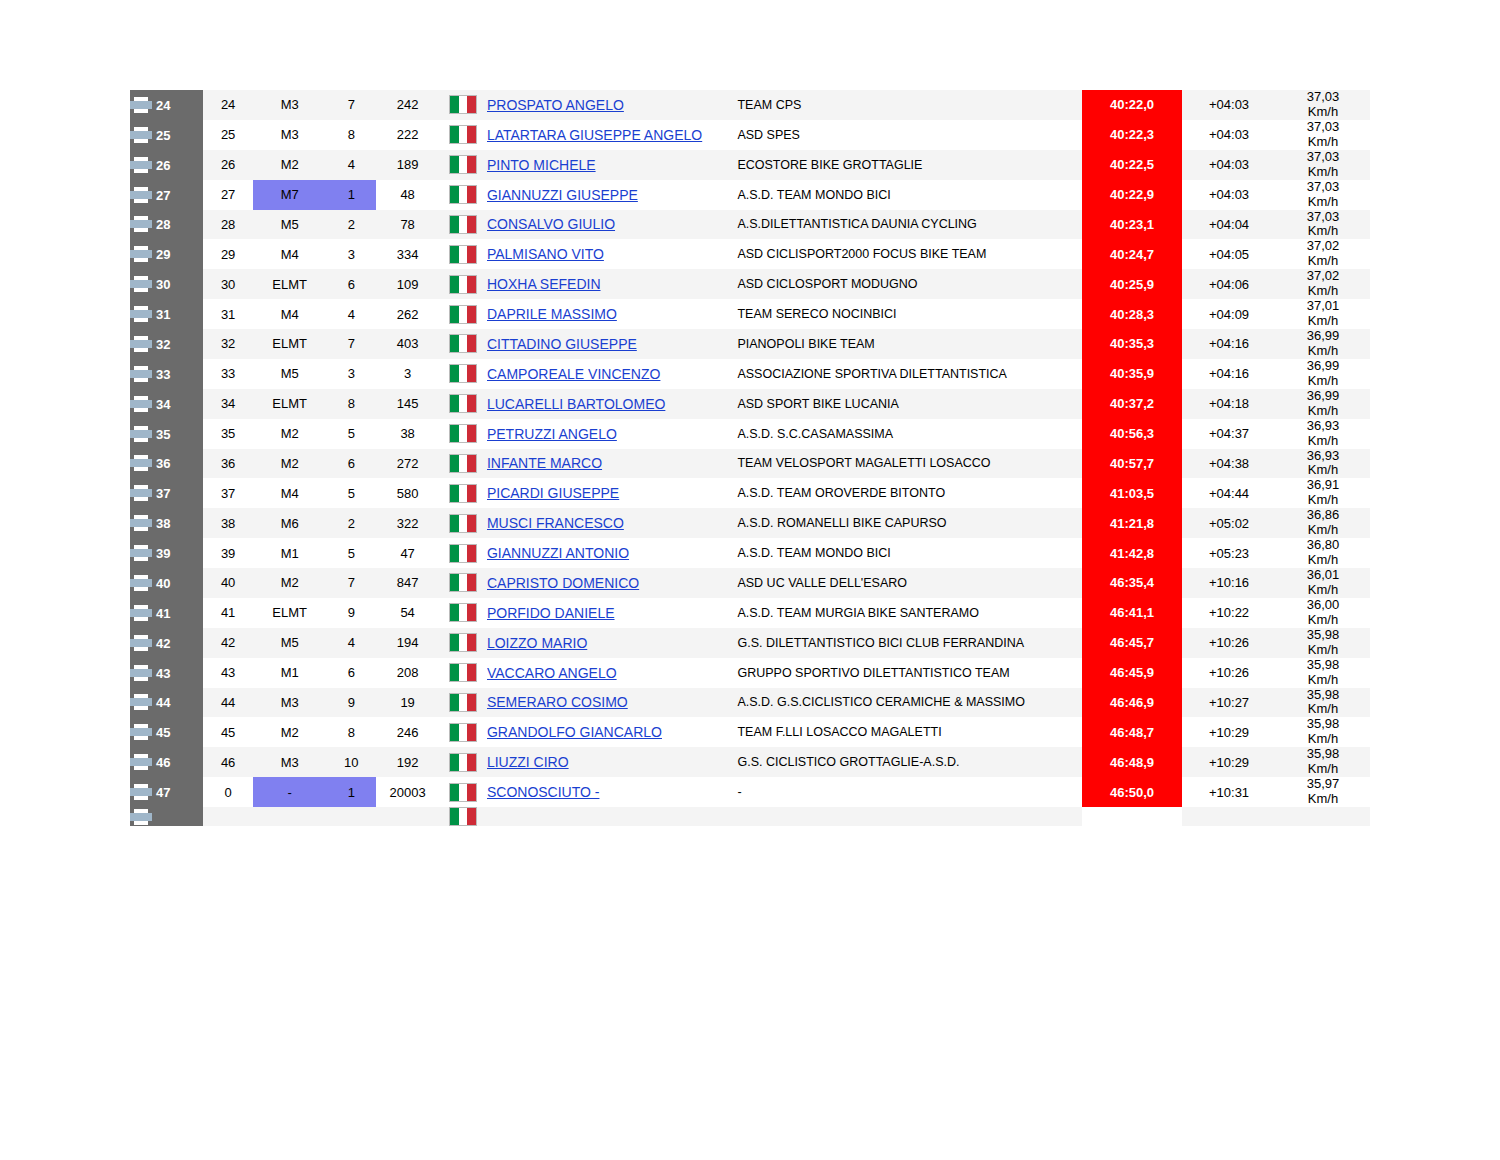| 24 | 24 | M3 | 7 | 242 | | PROSPATO ANGELO | TEAM CPS | 40:22,0 | +04:03 | 37,03 Km/h |
| 25 | 25 | M3 | 8 | 222 | | LATARTARA GIUSEPPE ANGELO | ASD SPES | 40:22,3 | +04:03 | 37,03 Km/h |
| 26 | 26 | M2 | 4 | 189 | | PINTO MICHELE | ECOSTORE BIKE GROTTAGLIE | 40:22,5 | +04:03 | 37,03 Km/h |
| 27 | 27 | M7 | 1 | 48 | | GIANNUZZI GIUSEPPE | A.S.D. TEAM MONDO BICI | 40:22,9 | +04:03 | 37,03 Km/h |
| 28 | 28 | M5 | 2 | 78 | | CONSALVO GIULIO | A.S.DILETTANTISTICA DAUNIA CYCLING | 40:23,1 | +04:04 | 37,03 Km/h |
| 29 | 29 | M4 | 3 | 334 | | PALMISANO VITO | ASD CICLISPORT2000 FOCUS BIKE TEAM | 40:24,7 | +04:05 | 37,02 Km/h |
| 30 | 30 | ELMT | 6 | 109 | | HOXHA SEFEDIN | ASD CICLOSPORT MODUGNO | 40:25,9 | +04:06 | 37,02 Km/h |
| 31 | 31 | M4 | 4 | 262 | | DAPRILE MASSIMO | TEAM SERECO NOCINBICI | 40:28,3 | +04:09 | 37,01 Km/h |
| 32 | 32 | ELMT | 7 | 403 | | CITTADINO GIUSEPPE | PIANOPOLI BIKE TEAM | 40:35,3 | +04:16 | 36,99 Km/h |
| 33 | 33 | M5 | 3 | 3 | | CAMPOREALE VINCENZO | ASSOCIAZIONE SPORTIVA DILETTANTISTICA | 40:35,9 | +04:16 | 36,99 Km/h |
| 34 | 34 | ELMT | 8 | 145 | | LUCARELLI BARTOLOMEO | ASD SPORT BIKE LUCANIA | 40:37,2 | +04:18 | 36,99 Km/h |
| 35 | 35 | M2 | 5 | 38 | | PETRUZZI ANGELO | A.S.D. S.C.CASAMASSIMA | 40:56,3 | +04:37 | 36,93 Km/h |
| 36 | 36 | M2 | 6 | 272 | | INFANTE MARCO | TEAM VELOSPORT MAGALETTI LOSACCO | 40:57,7 | +04:38 | 36,93 Km/h |
| 37 | 37 | M4 | 5 | 580 | | PICARDI GIUSEPPE | A.S.D. TEAM OROVERDE BITONTO | 41:03,5 | +04:44 | 36,91 Km/h |
| 38 | 38 | M6 | 2 | 322 | | MUSCI FRANCESCO | A.S.D. ROMANELLI BIKE CAPURSO | 41:21,8 | +05:02 | 36,86 Km/h |
| 39 | 39 | M1 | 5 | 47 | | GIANNUZZI ANTONIO | A.S.D. TEAM MONDO BICI | 41:42,8 | +05:23 | 36,80 Km/h |
| 40 | 40 | M2 | 7 | 847 | | CAPRISTO DOMENICO | ASD UC VALLE DELL'ESARO | 46:35,4 | +10:16 | 36,01 Km/h |
| 41 | 41 | ELMT | 9 | 54 | | PORFIDO DANIELE | A.S.D. TEAM MURGIA BIKE SANTERAMO | 46:41,1 | +10:22 | 36,00 Km/h |
| 42 | 42 | M5 | 4 | 194 | | LOIZZO MARIO | G.S. DILETTANTISTICO BICI CLUB FERRANDINA | 46:45,7 | +10:26 | 35,98 Km/h |
| 43 | 43 | M1 | 6 | 208 | | VACCARO ANGELO | GRUPPO SPORTIVO DILETTANTISTICO TEAM | 46:45,9 | +10:26 | 35,98 Km/h |
| 44 | 44 | M3 | 9 | 19 | | SEMERARO COSIMO | A.S.D. G.S.CICLISTICO CERAMICHE & MASSIMO | 46:46,9 | +10:27 | 35,98 Km/h |
| 45 | 45 | M2 | 8 | 246 | | GRANDOLFO GIANCARLO | TEAM F.LLI LOSACCO MAGALETTI | 46:48,7 | +10:29 | 35,98 Km/h |
| 46 | 46 | M3 | 10 | 192 | | LIUZZI CIRO | G.S. CICLISTICO GROTTAGLIE-A.S.D. | 46:48,9 | +10:29 | 35,98 Km/h |
| 47 | 0 | - | 1 | 20003 | | SCONOSCIUTO - | - | 46:50,0 | +10:31 | 35,97 Km/h |